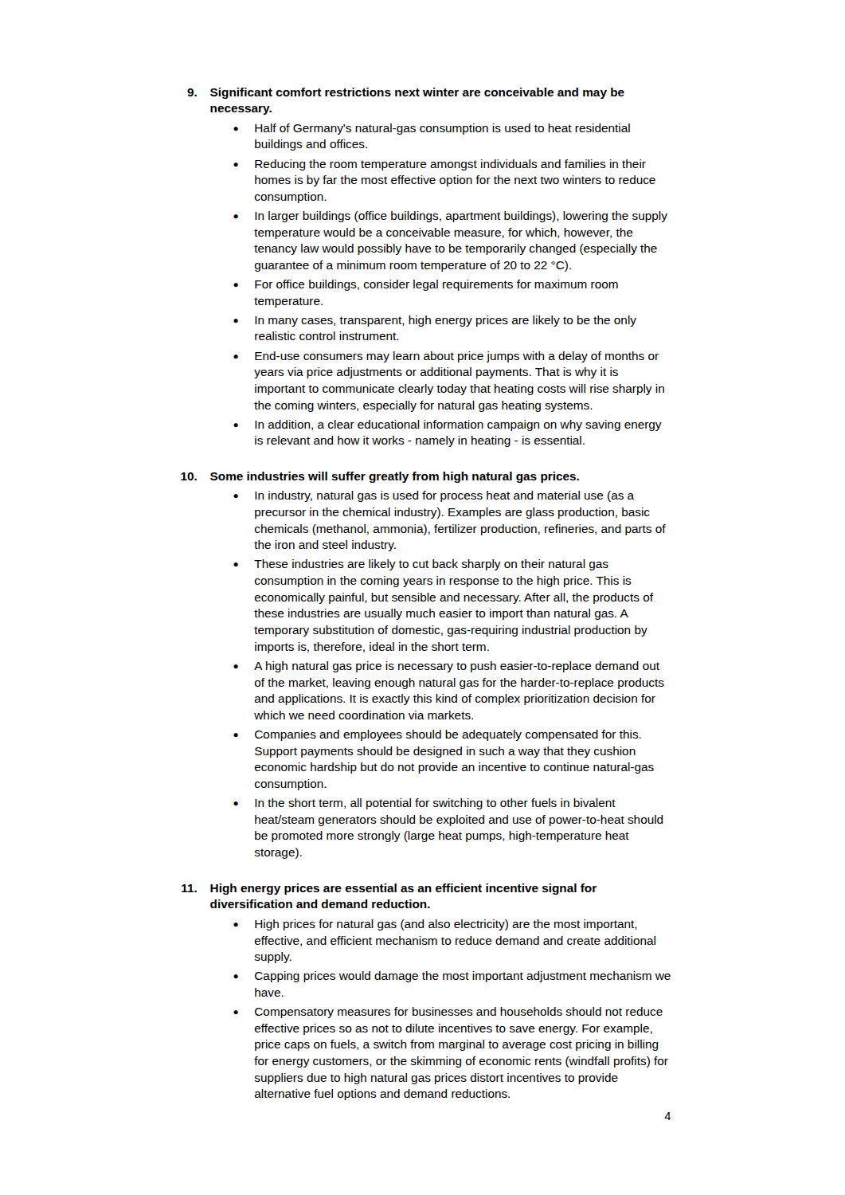Significant comfort restrictions next winter are conceivable and may be necessary.
Half of Germany's natural-gas consumption is used to heat residential buildings and offices.
Reducing the room temperature amongst individuals and families in their homes is by far the most effective option for the next two winters to reduce consumption.
In larger buildings (office buildings, apartment buildings), lowering the supply temperature would be a conceivable measure, for which, however, the tenancy law would possibly have to be temporarily changed (especially the guarantee of a minimum room temperature of 20 to 22 °C).
For office buildings, consider legal requirements for maximum room temperature.
In many cases, transparent, high energy prices are likely to be the only realistic control instrument.
End-use consumers may learn about price jumps with a delay of months or years via price adjustments or additional payments. That is why it is important to communicate clearly today that heating costs will rise sharply in the coming winters, especially for natural gas heating systems.
In addition, a clear educational information campaign on why saving energy is relevant and how it works - namely in heating - is essential.
Some industries will suffer greatly from high natural gas prices.
In industry, natural gas is used for process heat and material use (as a precursor in the chemical industry). Examples are glass production, basic chemicals (methanol, ammonia), fertilizer production, refineries, and parts of the iron and steel industry.
These industries are likely to cut back sharply on their natural gas consumption in the coming years in response to the high price. This is economically painful, but sensible and necessary. After all, the products of these industries are usually much easier to import than natural gas. A temporary substitution of domestic, gas-requiring industrial production by imports is, therefore, ideal in the short term.
A high natural gas price is necessary to push easier-to-replace demand out of the market, leaving enough natural gas for the harder-to-replace products and applications. It is exactly this kind of complex prioritization decision for which we need coordination via markets.
Companies and employees should be adequately compensated for this. Support payments should be designed in such a way that they cushion economic hardship but do not provide an incentive to continue natural-gas consumption.
In the short term, all potential for switching to other fuels in bivalent heat/steam generators should be exploited and use of power-to-heat should be promoted more strongly (large heat pumps, high-temperature heat storage).
High energy prices are essential as an efficient incentive signal for diversification and demand reduction.
High prices for natural gas (and also electricity) are the most important, effective, and efficient mechanism to reduce demand and create additional supply.
Capping prices would damage the most important adjustment mechanism we have.
Compensatory measures for businesses and households should not reduce effective prices so as not to dilute incentives to save energy. For example, price caps on fuels, a switch from marginal to average cost pricing in billing for energy customers, or the skimming of economic rents (windfall profits) for suppliers due to high natural gas prices distort incentives to provide alternative fuel options and demand reductions.
4